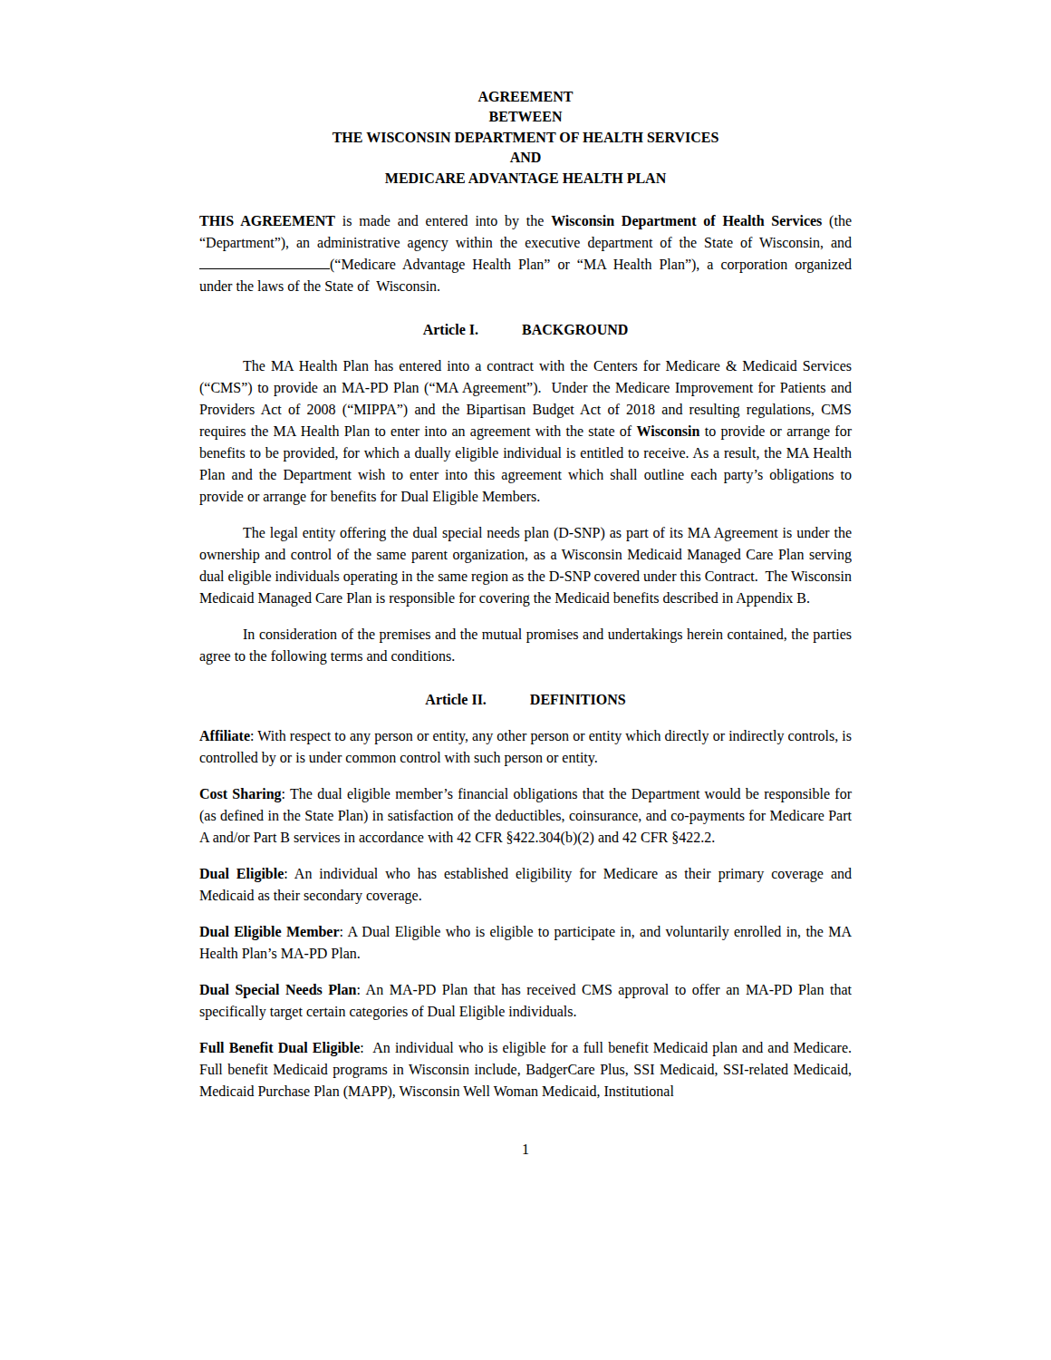AGREEMENT
BETWEEN
THE WISCONSIN DEPARTMENT OF HEALTH SERVICES
AND
MEDICARE ADVANTAGE HEALTH PLAN
THIS AGREEMENT is made and entered into by the Wisconsin Department of Health Services (the “Department”), an administrative agency within the executive department of the State of Wisconsin, and (“Medicare Advantage Health Plan” or “MA Health Plan”), a corporation organized under the laws of the State of Wisconsin.
Article I. BACKGROUND
The MA Health Plan has entered into a contract with the Centers for Medicare & Medicaid Services (“CMS”) to provide an MA-PD Plan (“MA Agreement”). Under the Medicare Improvement for Patients and Providers Act of 2008 (“MIPPA”) and the Bipartisan Budget Act of 2018 and resulting regulations, CMS requires the MA Health Plan to enter into an agreement with the state of Wisconsin to provide or arrange for benefits to be provided, for which a dually eligible individual is entitled to receive. As a result, the MA Health Plan and the Department wish to enter into this agreement which shall outline each party’s obligations to provide or arrange for benefits for Dual Eligible Members.
The legal entity offering the dual special needs plan (D-SNP) as part of its MA Agreement is under the ownership and control of the same parent organization, as a Wisconsin Medicaid Managed Care Plan serving dual eligible individuals operating in the same region as the D-SNP covered under this Contract. The Wisconsin Medicaid Managed Care Plan is responsible for covering the Medicaid benefits described in Appendix B.
In consideration of the premises and the mutual promises and undertakings herein contained, the parties agree to the following terms and conditions.
Article II. DEFINITIONS
Affiliate: With respect to any person or entity, any other person or entity which directly or indirectly controls, is controlled by or is under common control with such person or entity.
Cost Sharing: The dual eligible member’s financial obligations that the Department would be responsible for (as defined in the State Plan) in satisfaction of the deductibles, coinsurance, and co-payments for Medicare Part A and/or Part B services in accordance with 42 CFR §422.304(b)(2) and 42 CFR §422.2.
Dual Eligible: An individual who has established eligibility for Medicare as their primary coverage and Medicaid as their secondary coverage.
Dual Eligible Member: A Dual Eligible who is eligible to participate in, and voluntarily enrolled in, the MA Health Plan’s MA-PD Plan.
Dual Special Needs Plan: An MA-PD Plan that has received CMS approval to offer an MA-PD Plan that specifically target certain categories of Dual Eligible individuals.
Full Benefit Dual Eligible: An individual who is eligible for a full benefit Medicaid plan and and Medicare. Full benefit Medicaid programs in Wisconsin include, BadgerCare Plus, SSI Medicaid, SSI-related Medicaid, Medicaid Purchase Plan (MAPP), Wisconsin Well Woman Medicaid, Institutional
1